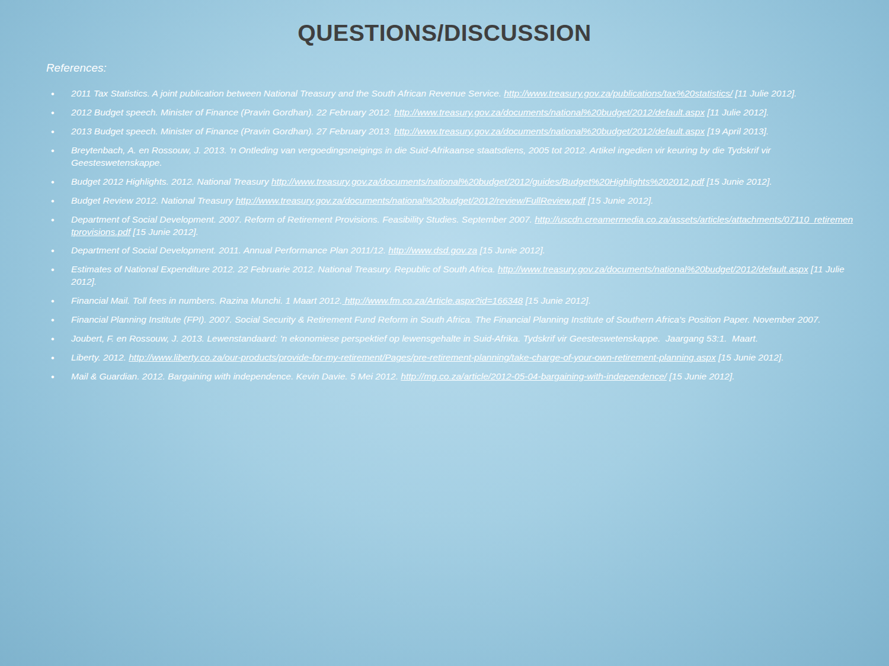Questions/Discussion
References:
2011 Tax Statistics. A joint publication between National Treasury and the South African Revenue Service. http://www.treasury.gov.za/publications/tax%20statistics/ [11 Julie 2012].
2012 Budget speech. Minister of Finance (Pravin Gordhan). 22 February 2012. http://www.treasury.gov.za/documents/national%20budget/2012/default.aspx [11 Julie 2012].
2013 Budget speech. Minister of Finance (Pravin Gordhan). 27 February 2013. http://www.treasury.gov.za/documents/national%20budget/2012/default.aspx [19 April 2013].
Breytenbach, A. en Rossouw, J. 2013. 'n Ontleding van vergoedingsneigings in die Suid-Afrikaanse staatsdiens, 2005 tot 2012. Artikel ingedien vir keuring by die Tydskrif vir Geesteswetenskappe.
Budget 2012 Highlights. 2012. National Treasury http://www.treasury.gov.za/documents/national%20budget/2012/guides/Budget%20Highlights%202012.pdf [15 Junie 2012].
Budget Review 2012. National Treasury http://www.treasury.gov.za/documents/national%20budget/2012/review/FullReview.pdf [15 Junie 2012].
Department of Social Development. 2007. Reform of Retirement Provisions. Feasibility Studies. September 2007. http://uscdn.creamermedia.co.za/assets/articles/attachments/07110_retirementprovisions.pdf [15 Junie 2012].
Department of Social Development. 2011. Annual Performance Plan 2011/12. http://www.dsd.gov.za [15 Junie 2012].
Estimates of National Expenditure 2012. 22 Februarie 2012. National Treasury. Republic of South Africa. http://www.treasury.gov.za/documents/national%20budget/2012/default.aspx [11 Julie 2012].
Financial Mail. Toll fees in numbers. Razina Munchi. 1 Maart 2012. http://www.fm.co.za/Article.aspx?id=166348 [15 Junie 2012].
Financial Planning Institute (FPI). 2007. Social Security & Retirement Fund Reform in South Africa. The Financial Planning Institute of Southern Africa's Position Paper. November 2007.
Joubert, F. en Rossouw, J. 2013. Lewenstandaard: 'n ekonomiese perspektief op lewensgehalte in Suid-Afrika. Tydskrif vir Geesteswetenskappe. Jaargang 53:1. Maart.
Liberty. 2012. http://www.liberty.co.za/our-products/provide-for-my-retirement/Pages/pre-retirement-planning/take-charge-of-your-own-retirement-planning.aspx [15 Junie 2012].
Mail & Guardian. 2012. Bargaining with independence. Kevin Davie. 5 Mei 2012. http://mg.co.za/article/2012-05-04-bargaining-with-independence/ [15 Junie 2012].